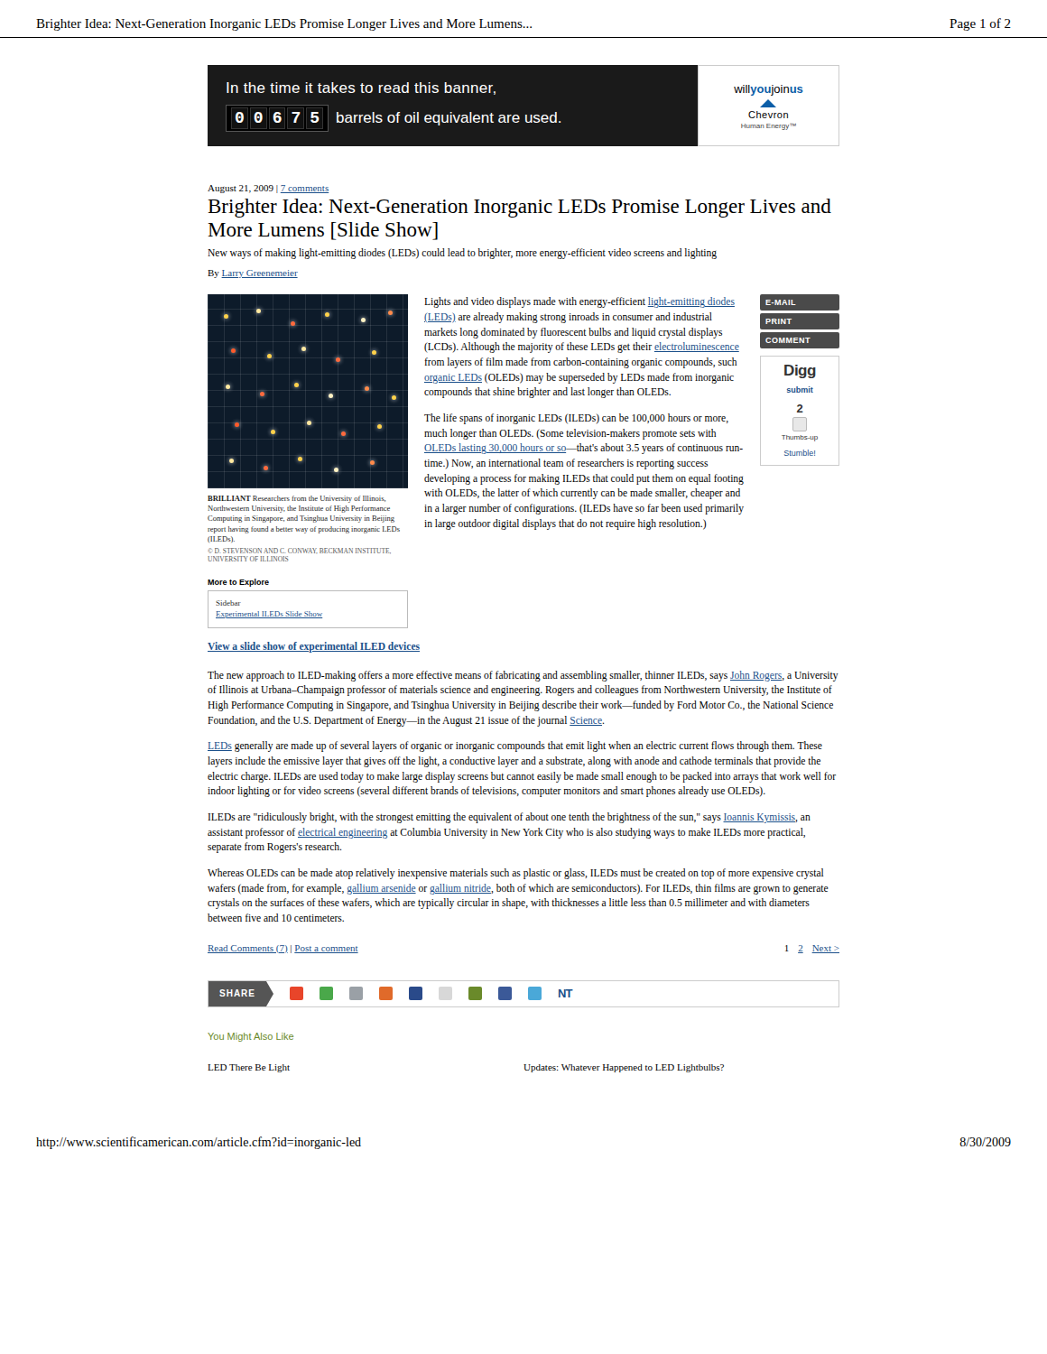Brighter Idea: Next-Generation Inorganic LEDs Promise Longer Lives and More Lumens...
Page 1 of 2
In the time it takes to read this banner,
00675 barrels of oil equivalent are used.
willyoujoinus
Chevron
Human Energy™
August 21, 2009 | 7 comments
Brighter Idea: Next-Generation Inorganic LEDs Promise Longer Lives and More Lumens [Slide Show]
New ways of making light-emitting diodes (LEDs) could lead to brighter, more energy-efficient video screens and lighting
By Larry Greenemeier
BRILLIANT Researchers from the University of Illinois, Northwestern University, the Institute of High Performance Computing in Singapore, and Tsinghua University in Beijing report having found a better way of producing inorganic LEDs (ILEDs).
© D. Stevenson and C. Conway, Beckman Institute, University of Illinois
More to Explore
Sidebar
Experimental ILEDs Slide Show
Lights and video displays made with energy-efficient light-emitting diodes (LEDs) are already making strong inroads in consumer and industrial markets long dominated by fluorescent bulbs and liquid crystal displays (LCDs). Although the majority of these LEDs get their electroluminescence from layers of film made from carbon-containing organic compounds, such organic LEDs (OLEDs) may be superseded by LEDs made from inorganic compounds that shine brighter and last longer than OLEDs.
The life spans of inorganic LEDs (ILEDs) can be 100,000 hours or more, much longer than OLEDs. (Some television-makers promote sets with OLEDs lasting 30,000 hours or so—that's about 3.5 years of continuous run-time.) Now, an international team of researchers is reporting success developing a process for making ILEDs that could put them on equal footing with OLEDs, the latter of which currently can be made smaller, cheaper and in a larger number of configurations. (ILEDs have so far been used primarily in large outdoor digital displays that do not require high resolution.)
E-MAIL PRINT COMMENT
Digg
submit
2
Thumbs-up
Stumble!
View a slide show of experimental ILED devices
The new approach to ILED-making offers a more effective means of fabricating and assembling smaller, thinner ILEDs, says John Rogers, a University of Illinois at Urbana–Champaign professor of materials science and engineering. Rogers and colleagues from Northwestern University, the Institute of High Performance Computing in Singapore, and Tsinghua University in Beijing describe their work—funded by Ford Motor Co., the National Science Foundation, and the U.S. Department of Energy—in the August 21 issue of the journal Science.
LEDs generally are made up of several layers of organic or inorganic compounds that emit light when an electric current flows through them. These layers include the emissive layer that gives off the light, a conductive layer and a substrate, along with anode and cathode terminals that provide the electric charge. ILEDs are used today to make large display screens but cannot easily be made small enough to be packed into arrays that work well for indoor lighting or for video screens (several different brands of televisions, computer monitors and smart phones already use OLEDs).
ILEDs are "ridiculously bright, with the strongest emitting the equivalent of about one tenth the brightness of the sun," says Ioannis Kymissis, an assistant professor of electrical engineering at Columbia University in New York City who is also studying ways to make ILEDs more practical, separate from Rogers's research.
Whereas OLEDs can be made atop relatively inexpensive materials such as plastic or glass, ILEDs must be created on top of more expensive crystal wafers (made from, for example, gallium arsenide or gallium nitride, both of which are semiconductors). For ILEDs, thin films are grown to generate crystals on the surfaces of these wafers, which are typically circular in shape, with thicknesses a little less than 0.5 millimeter and with diameters between five and 10 centimeters.
Read Comments (7) | Post a comment
12 Next >
SHARE
NT
You Might Also Like
LED There Be Light
Updates: Whatever Happened to LED Lightbulbs?
http://www.scientificamerican.com/article.cfm?id=inorganic-led
8/30/2009